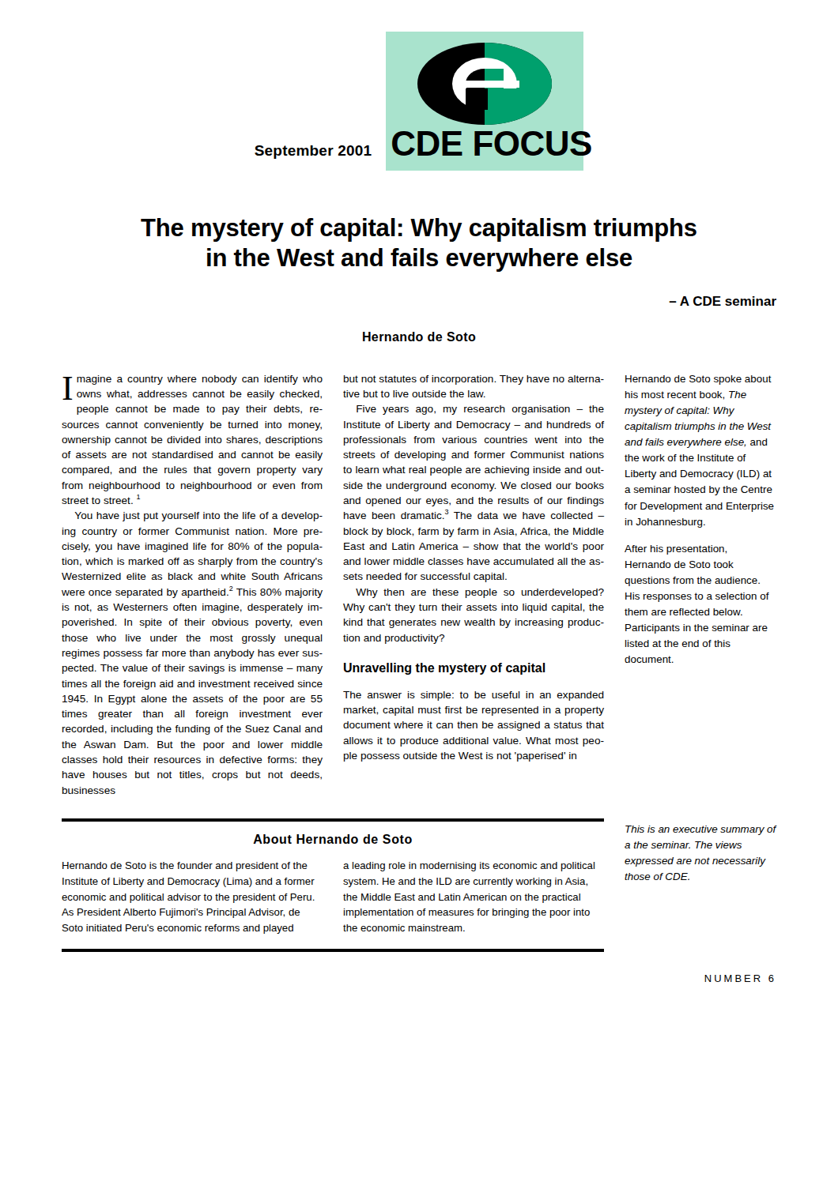September 2001
CDE FOCUS
The mystery of capital: Why capitalism triumphs
in the West and fails everywhere else
– A CDE seminar
Hernando de Soto
Imagine a country where nobody can identify who owns what, addresses cannot be easily checked, people cannot be made to pay their debts, resources cannot conveniently be turned into money, ownership cannot be divided into shares, descriptions of assets are not standardised and cannot be easily compared, and the rules that govern property vary from neighbourhood to neighbourhood or even from street to street. 1
You have just put yourself into the life of a developing country or former Communist nation. More precisely, you have imagined life for 80% of the population, which is marked off as sharply from the country's Westernized elite as black and white South Africans were once separated by apartheid.2 This 80% majority is not, as Westerners often imagine, desperately impoverished. In spite of their obvious poverty, even those who live under the most grossly unequal regimes possess far more than anybody has ever suspected. The value of their savings is immense – many times all the foreign aid and investment received since 1945. In Egypt alone the assets of the poor are 55 times greater than all foreign investment ever recorded, including the funding of the Suez Canal and the Aswan Dam. But the poor and lower middle classes hold their resources in defective forms: they have houses but not titles, crops but not deeds, businesses
but not statutes of incorporation. They have no alternative but to live outside the law.
Five years ago, my research organisation – the Institute of Liberty and Democracy – and hundreds of professionals from various countries went into the streets of developing and former Communist nations to learn what real people are achieving inside and outside the underground economy. We closed our books and opened our eyes, and the results of our findings have been dramatic.3 The data we have collected – block by block, farm by farm in Asia, Africa, the Middle East and Latin America – show that the world's poor and lower middle classes have accumulated all the assets needed for successful capital.
Why then are these people so underdeveloped? Why can't they turn their assets into liquid capital, the kind that generates new wealth by increasing production and productivity?
Unravelling the mystery of capital
The answer is simple: to be useful in an expanded market, capital must first be represented in a property document where it can then be assigned a status that allows it to produce additional value. What most people possess outside the West is not 'paperised' in
Hernando de Soto spoke about his most recent book, The mystery of capital: Why capitalism triumphs in the West and fails everywhere else, and the work of the Institute of Liberty and Democracy (ILD) at a seminar hosted by the Centre for Development and Enterprise in Johannesburg.
After his presentation, Hernando de Soto took questions from the audience. His responses to a selection of them are reflected below. Participants in the seminar are listed at the end of this document.
About Hernando de Soto
Hernando de Soto is the founder and president of the Institute of Liberty and Democracy (Lima) and a former economic and political advisor to the president of Peru. As President Alberto Fujimori's Principal Advisor, de Soto initiated Peru's economic reforms and played
a leading role in modernising its economic and political system. He and the ILD are currently working in Asia, the Middle East and Latin American on the practical implementation of measures for bringing the poor into the economic mainstream.
This is an executive summary of a the seminar. The views expressed are not necessarily those of CDE.
NUMBER 6